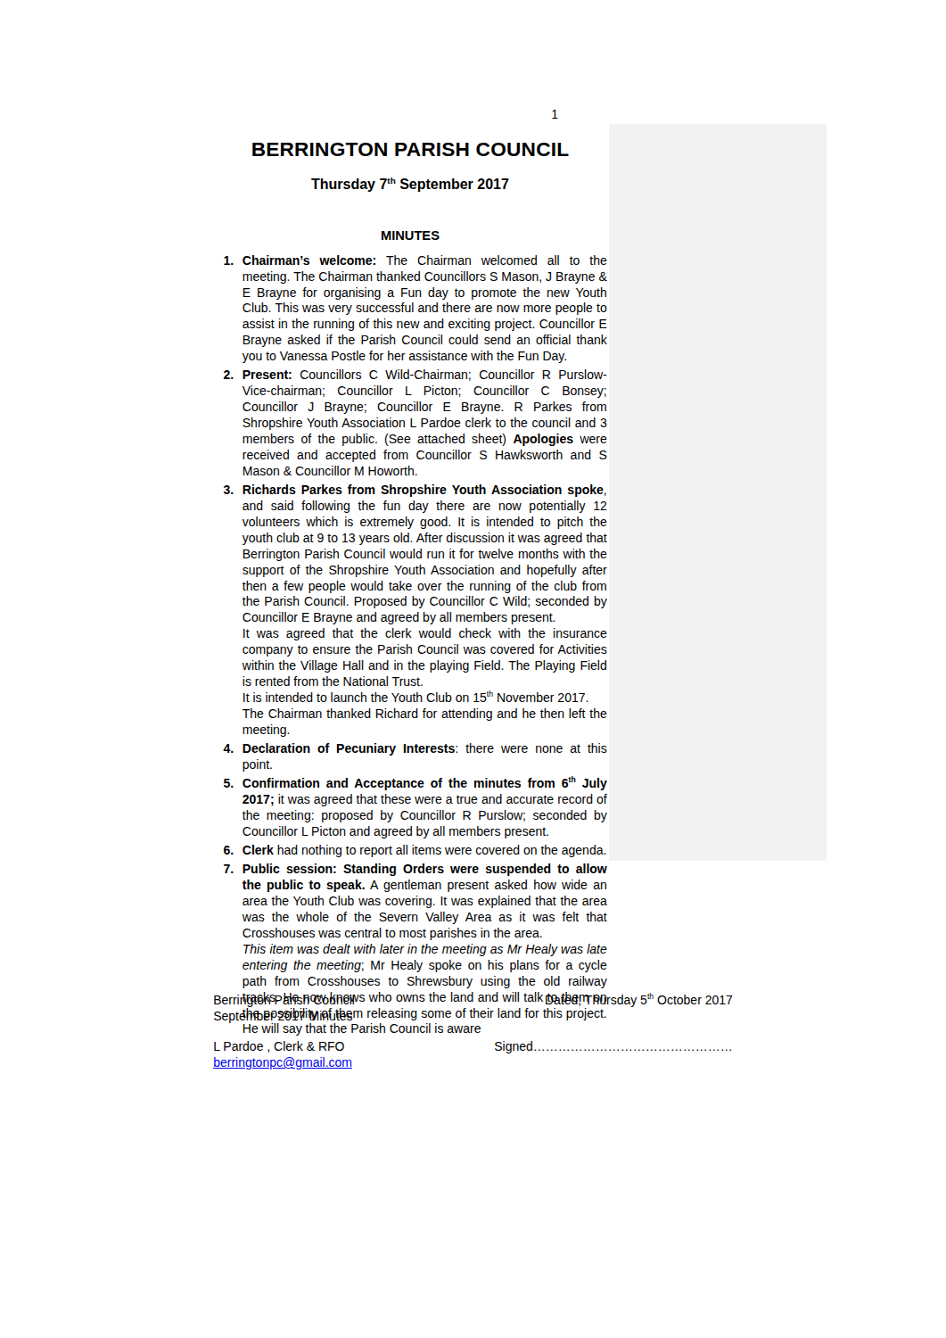1
BERRINGTON PARISH COUNCIL
Thursday 7th September 2017
MINUTES
Chairman’s welcome: The Chairman welcomed all to the meeting. The Chairman thanked Councillors S Mason, J Brayne & E Brayne for organising a Fun day to promote the new Youth Club. This was very successful and there are now more people to assist in the running of this new and exciting project. Councillor E Brayne asked if the Parish Council could send an official thank you to Vanessa Postle for her assistance with the Fun Day.
Present: Councillors C Wild-Chairman; Councillor R Purslow- Vice-chairman; Councillor L Picton; Councillor C Bonsey; Councillor J Brayne; Councillor E Brayne. R Parkes from Shropshire Youth Association L Pardoe clerk to the council and 3 members of the public. (See attached sheet) Apologies were received and accepted from Councillor S Hawksworth and S Mason & Councillor M Howorth.
Richards Parkes from Shropshire Youth Association spoke, and said following the fun day there are now potentially 12 volunteers which is extremely good. It is intended to pitch the youth club at 9 to 13 years old. After discussion it was agreed that Berrington Parish Council would run it for twelve months with the support of the Shropshire Youth Association and hopefully after then a few people would take over the running of the club from the Parish Council. Proposed by Councillor C Wild; seconded by Councillor E Brayne and agreed by all members present. It was agreed that the clerk would check with the insurance company to ensure the Parish Council was covered for Activities within the Village Hall and in the playing Field. The Playing Field is rented from the National Trust. It is intended to launch the Youth Club on 15th November 2017. The Chairman thanked Richard for attending and he then left the meeting.
Declaration of Pecuniary Interests: there were none at this point.
Confirmation and Acceptance of the minutes from 6th July 2017; it was agreed that these were a true and accurate record of the meeting: proposed by Councillor R Purslow; seconded by Councillor L Picton and agreed by all members present.
Clerk had nothing to report all items were covered on the agenda.
Public session: Standing Orders were suspended to allow the public to speak. A gentleman present asked how wide an area the Youth Club was covering. It was explained that the area was the whole of the Severn Valley Area as it was felt that Crosshouses was central to most parishes in the area. This item was dealt with later in the meeting as Mr Healy was late entering the meeting; Mr Healy spoke on his plans for a cycle path from Crosshouses to Shrewsbury using the old railway tracks. He now knows who owns the land and will talk to them on the possibility of them releasing some of their land for this project. He will say that the Parish Council is aware
Berrington Parish Council
September 2017 Minutes
Dated; Thursday 5th October 2017
L Pardoe , Clerk & RFO
berringtonpc@gmail.com
Signed…………………………………………